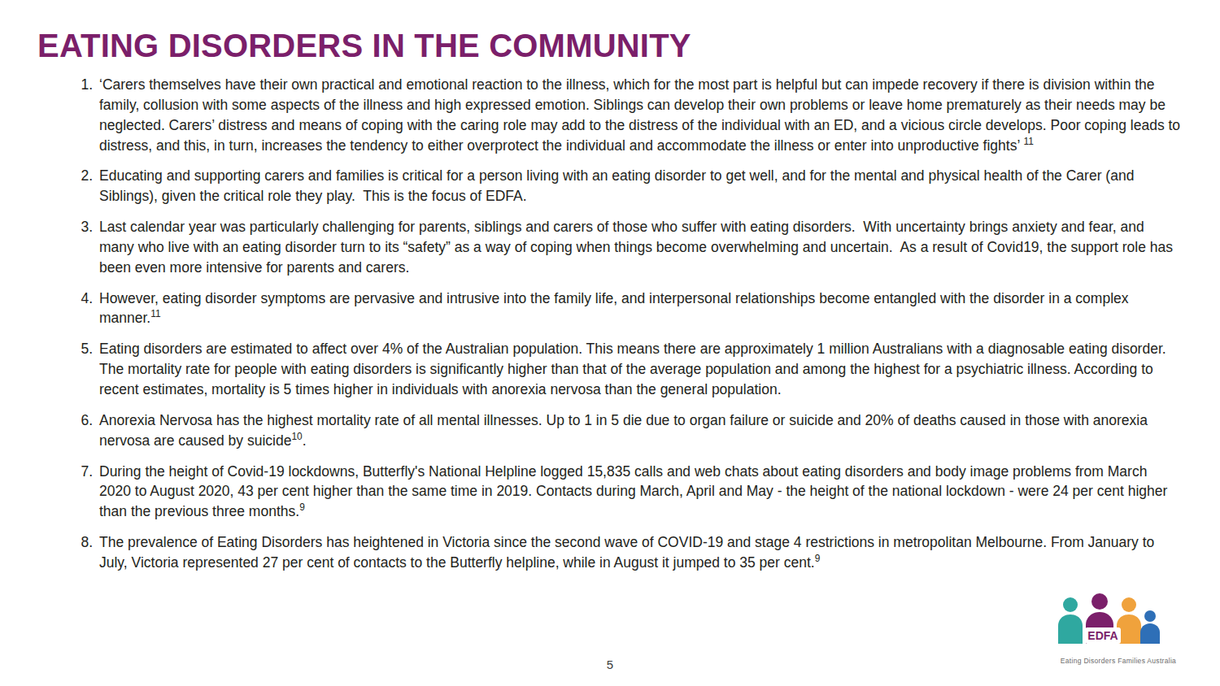EATING DISORDERS IN THE COMMUNITY
‘Carers themselves have their own practical and emotional reaction to the illness, which for the most part is helpful but can impede recovery if there is division within the family, collusion with some aspects of the illness and high expressed emotion. Siblings can develop their own problems or leave home prematurely as their needs may be neglected. Carers’ distress and means of coping with the caring role may add to the distress of the individual with an ED, and a vicious circle develops. Poor coping leads to distress, and this, in turn, increases the tendency to either overprotect the individual and accommodate the illness or enter into unproductive fights’ 11
Educating and supporting carers and families is critical for a person living with an eating disorder to get well, and for the mental and physical health of the Carer (and Siblings), given the critical role they play. This is the focus of EDFA.
Last calendar year was particularly challenging for parents, siblings and carers of those who suffer with eating disorders. With uncertainty brings anxiety and fear, and many who live with an eating disorder turn to its “safety” as a way of coping when things become overwhelming and uncertain. As a result of Covid19, the support role has been even more intensive for parents and carers.
However, eating disorder symptoms are pervasive and intrusive into the family life, and interpersonal relationships become entangled with the disorder in a complex manner.11
Eating disorders are estimated to affect over 4% of the Australian population. This means there are approximately 1 million Australians with a diagnosable eating disorder. The mortality rate for people with eating disorders is significantly higher than that of the average population and among the highest for a psychiatric illness. According to recent estimates, mortality is 5 times higher in individuals with anorexia nervosa than the general population.
Anorexia Nervosa has the highest mortality rate of all mental illnesses. Up to 1 in 5 die due to organ failure or suicide and 20% of deaths caused in those with anorexia nervosa are caused by suicide10.
During the height of Covid-19 lockdowns, Butterfly's National Helpline logged 15,835 calls and web chats about eating disorders and body image problems from March 2020 to August 2020, 43 per cent higher than the same time in 2019. Contacts during March, April and May - the height of the national lockdown - were 24 per cent higher than the previous three months.9
The prevalence of Eating Disorders has heightened in Victoria since the second wave of COVID-19 and stage 4 restrictions in metropolitan Melbourne. From January to July, Victoria represented 27 per cent of contacts to the Butterfly helpline, while in August it jumped to 35 per cent.9
5
EDFA
Eating Disorders Families Australia